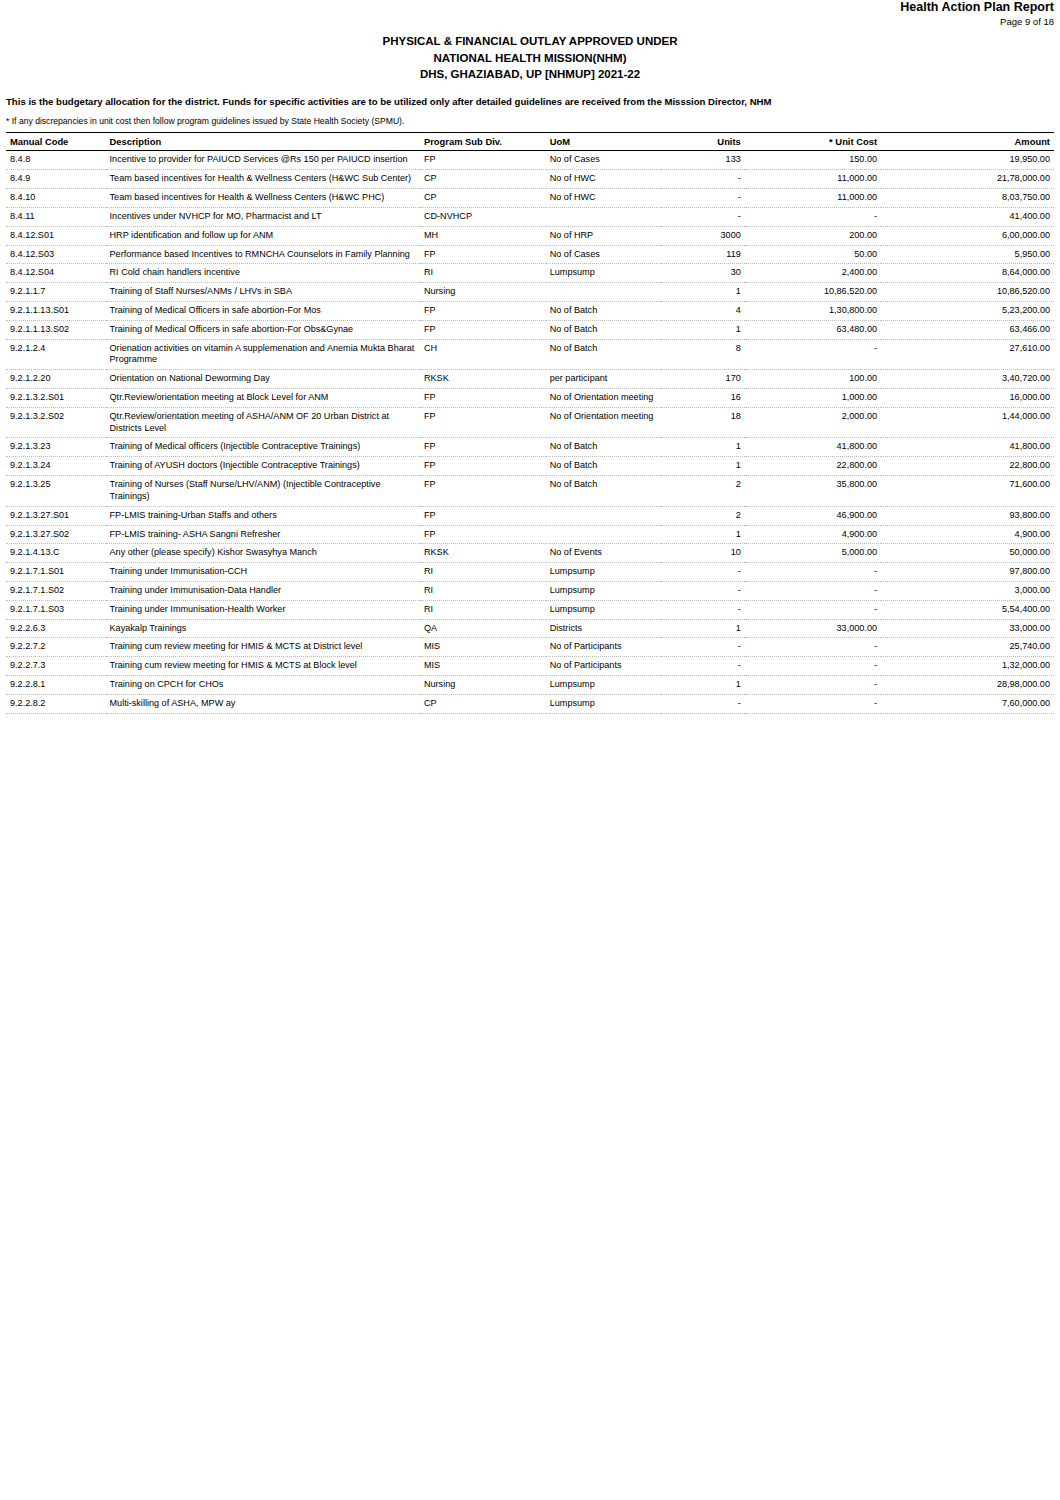Health Action Plan Report
Page 9 of 18
PHYSICAL & FINANCIAL OUTLAY APPROVED UNDER
NATIONAL HEALTH MISSION(NHM)
DHS, GHAZIABAD, UP [NHMUP] 2021-22
This is the budgetary allocation for the district. Funds for specific activities are to be utilized only after detailed guidelines are received from the Misssion Director, NHM
* If any discrepancies in unit cost then follow program guidelines issued by State Health Society (SPMU).
| Manual Code | Description | Program Sub Div. | UoM | Units | * Unit Cost | Amount |
| --- | --- | --- | --- | --- | --- | --- |
| 8.4.8 | Incentive to provider for PAIUCD Services @Rs 150 per PAIUCD insertion | FP | No of Cases | 133 | 150.00 | 19,950.00 |
| 8.4.9 | Team based incentives for Health & Wellness Centers (H&WC Sub Center) | CP | No of HWC | - | 11,000.00 | 21,78,000.00 |
| 8.4.10 | Team based incentives for Health & Wellness Centers (H&WC PHC) | CP | No of HWC | - | 11,000.00 | 8,03,750.00 |
| 8.4.11 | Incentives under NVHCP for MO, Pharmacist and LT | CD-NVHCP | | - | - | 41,400.00 |
| 8.4.12.S01 | HRP identification and follow up for ANM | MH | No of HRP | 3000 | 200.00 | 6,00,000.00 |
| 8.4.12.S03 | Performance based Incentives to RMNCHA Counselors in Family Planning | FP | No of Cases | 119 | 50.00 | 5,950.00 |
| 8.4.12.S04 | RI Cold chain handlers incentive | RI | Lumpsump | 30 | 2,400.00 | 8,64,000.00 |
| 9.2.1.1.7 | Training of Staff Nurses/ANMs / LHVs in SBA | Nursing | | 1 | 10,86,520.00 | 10,86,520.00 |
| 9.2.1.1.13.S01 | Training of Medical Officers in safe abortion-For Mos | FP | No of Batch | 4 | 1,30,800.00 | 5,23,200.00 |
| 9.2.1.1.13.S02 | Training of Medical Officers in safe abortion-For Obs&Gynae | FP | No of Batch | 1 | 63,480.00 | 63,466.00 |
| 9.2.1.2.4 | Orienation activities on vitamin A supplemenation and Anemia Mukta Bharat Programme | CH | No of Batch | 8 | - | 27,610.00 |
| 9.2.1.2.20 | Orientation on National Deworming Day | RKSK | per participant | 170 | 100.00 | 3,40,720.00 |
| 9.2.1.3.2.S01 | Qtr.Review/orientation meeting at Block Level for ANM | FP | No of Orientation meeting | 16 | 1,000.00 | 16,000.00 |
| 9.2.1.3.2.S02 | Qtr.Review/orientation meeting of ASHA/ANM OF 20 Urban District at Districts Level | FP | No of Orientation meeting | 18 | 2,000.00 | 1,44,000.00 |
| 9.2.1.3.23 | Training of Medical officers (Injectible Contraceptive Trainings) | FP | No of Batch | 1 | 41,800.00 | 41,800.00 |
| 9.2.1.3.24 | Training of AYUSH doctors (Injectible Contraceptive Trainings) | FP | No of Batch | 1 | 22,800.00 | 22,800.00 |
| 9.2.1.3.25 | Training of Nurses (Staff Nurse/LHV/ANM) (Injectible Contraceptive Trainings) | FP | No of Batch | 2 | 35,800.00 | 71,600.00 |
| 9.2.1.3.27.S01 | FP-LMIS training-Urban Staffs and others | FP | | 2 | 46,900.00 | 93,800.00 |
| 9.2.1.3.27.S02 | FP-LMIS training- ASHA Sangni Refresher | FP | | 1 | 4,900.00 | 4,900.00 |
| 9.2.1.4.13.C | Any other (please specify) Kishor Swasyhya Manch | RKSK | No of Events | 10 | 5,000.00 | 50,000.00 |
| 9.2.1.7.1.S01 | Training under Immunisation-CCH | RI | Lumpsump | - | - | 97,800.00 |
| 9.2.1.7.1.S02 | Training under Immunisation-Data Handler | RI | Lumpsump | - | - | 3,000.00 |
| 9.2.1.7.1.S03 | Training under Immunisation-Health Worker | RI | Lumpsump | - | - | 5,54,400.00 |
| 9.2.2.6.3 | Kayakalp Trainings | QA | Districts | 1 | 33,000.00 | 33,000.00 |
| 9.2.2.7.2 | Training cum review meeting for HMIS & MCTS at District level | MIS | No of Participants | - | - | 25,740.00 |
| 9.2.2.7.3 | Training cum review meeting for HMIS & MCTS at Block level | MIS | No of Participants | - | - | 1,32,000.00 |
| 9.2.2.8.1 | Training on CPCH for CHOs | Nursing | Lumpsump | 1 | - | 28,98,000.00 |
| 9.2.2.8.2 | Multi-skilling of ASHA, MPW ay | CP | Lumpsump | - | - | 7,60,000.00 |